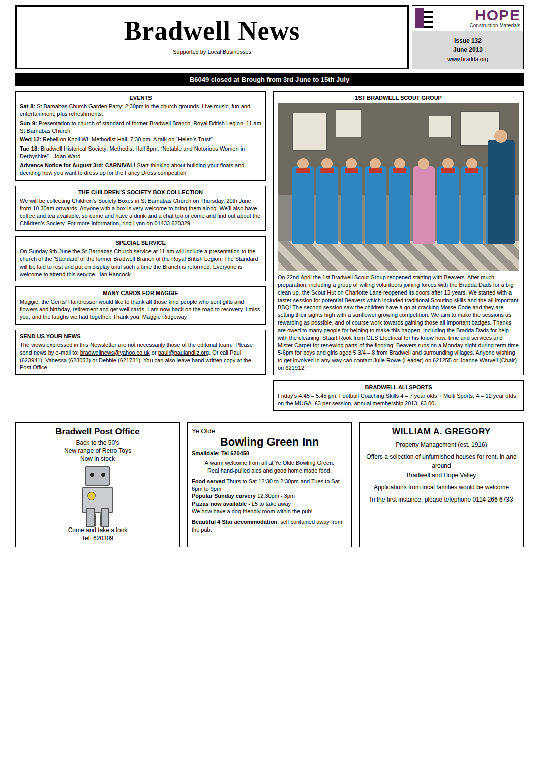Bradwell News
Supported by Local Businesses
HOPE
Construction Materials
Issue 132
June 2013
www.bradda.org
B6049 closed at Brough from 3rd June to 15th July
Events
Sat 8: St Barnabas Church Garden Party: 2:30pm in the church grounds. Live music, fun and entertainment, plus refreshments.
Sun 9: Presentation to church of standard of former Bradwell Branch, Royal British Legion. 11 am St Barnabas Church
Wed 12: Rebellion Knoll WI: Methodist Hall, 7:30 pm. A talk on “Helen’s Trust”
Tue 18: Bradwell Historical Society: Methodist Hall 8pm. “Notable and Notorious Women in Derbyshire” - Joan Ward
Advance Notice for August 3rd: CARNIVAL! Start thinking about building your floats and deciding how you want to dress up for the Fancy Dress competition
The Children’s Society Box Collection
We will be collecting Children’s Society Boxes in St Barnabas Church on Thursday, 20th June from 10.30am onwards. Anyone with a box is very welcome to bring them along. We’ll also have coffee and tea available, so come and have a drink and a chat too or come and find out about the Children’s Society. For more information, ring Lynn on 01433 620329
Special Service
On Sunday 9th June the St Barnabas Church service at 11 am will include a presentation to the church of the ‘Standard’ of the former Bradwell Branch of the Royal British Legion. The Standard will be laid to rest and put on display until such a time the Branch is reformed. Everyone is welcome to attend this service. Ian Hancock
Many Cards for Maggie
Maggie, the Gents’ Hairdresser would like to thank all those kind people who sent gifts and flowers and birthday, retirement and get well cards. I am now back on the road to recovery. I miss you, and the laughs we had together. Thank you, Maggie Ridgeway
Send Us Your News
The views expressed in this Newsletter are not necessarily those of the editorial team. Please send news by e-mail to: bradwellnews@yahoo.co.uk or paul@paulandliz.org. Or call Paul (623941), Vanessa (623053) or Debbie (621731). You can also leave hand written copy at the Post Office.
1st Bradwell Scout Group
On 22nd April the 1st Bradwell Scout Group reopened starting with Beavers. After much preparation, including a group of willing volunteers joining forces with the Bradda Dads for a big clean up, the Scout Hut on Charlotte Lane reopened its doors after 13 years. We started with a taster session for potential Beavers which included traditional Scouting skills and the all important BBQ! The second session saw the children have a go at cracking Morse Code and they are setting their sights high with a sunflower growing competition. We aim to make the sessions as rewarding as possible, and of course work towards gaining those all important badges. Thanks are owed to many people for helping to make this happen, including the Bradda Dads for help with the cleaning, Stuart Rook from GES Electrical for his know how, time and services and Mister Carpet for renewing parts of the flooring. Beavers runs on a Monday night during term time 5-6pm for boys and girls aged 5 3/4 – 8 from Bradwell and surrounding villages. Anyone wishing to get involved in any way can contact Julie Rowe (Leader) on 621255 or Joanne Warvell (Chair) on 621912.
Bradwell Allsports
Friday’s 4.45 – 5.45 pm, Football Coaching Skills 4 – 7 year olds + Multi Sports, 4 – 12 year olds on the MUGA. £3 per session, annual membership 2013, £3.00.
Bradwell Post Office
Back to the 50’s
New range of Retro Toys
Now in stock
Come and take a look
Tel: 620309
Ye Olde
Bowling Green Inn
Smalldale: Tel 620450
A warm welcome from all at Ye Olde Bowling Green.
Real hand-pulled ales and good home made food.
Food served Thurs to Sat 12:30 to 2:30pm and Tues to Sat 6pm to 9pm
Popular Sunday carvery 12.30pm - 3pm
Pizzas now available - £5 to take away
We now have a dog friendly room within the pub!
Beautiful 4 Star accommodation, self contained away from the pub.
WILLIAM A. GREGORY
Property Management (est. 1916)
Offers a selection of unfurnished houses for rent, in and around
Bradwell and Hope Valley
Applications from local families would be welcome
In the first instance, please telephone 0114 266 6733